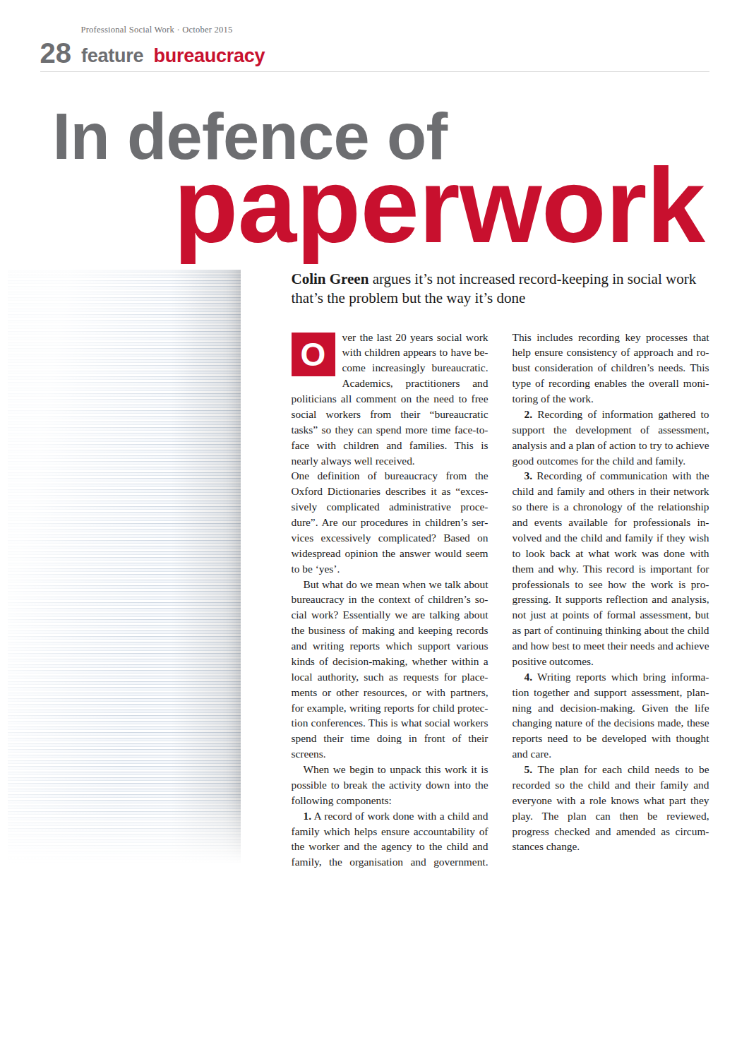Professional Social Work · October 2015
28
feature bureaucracy
In defence of paperwork
Colin Green argues it’s not increased record-keeping in social work that’s the problem but the way it’s done
O
ver the last 20 years social work with children appears to have become increasingly bureaucratic. Academics, practitioners and politicians all comment on the need to free social workers from their “bureaucratic tasks” so they can spend more time face-to-face with children and families. This is nearly always well received.
One definition of bureaucracy from the Oxford Dictionaries describes it as “excessively complicated administrative procedure”. Are our procedures in children’s services excessively complicated? Based on widespread opinion the answer would seem to be ‘yes’.
But what do we mean when we talk about bureaucracy in the context of children’s social work? Essentially we are talking about the business of making and keeping records and writing reports which support various kinds of decision-making, whether within a local authority, such as requests for placements or other resources, or with partners, for example, writing reports for child protection conferences. This is what social workers spend their time doing in front of their screens.
When we begin to unpack this work it is possible to break the activity down into the following components:
1. A record of work done with a child and family which helps ensure accountability of the worker and the agency to the child and family, the organisation and government. This includes recording key processes that help ensure consistency of approach and robust consideration of children’s needs. This type of recording enables the overall monitoring of the work.
2. Recording of information gathered to support the development of assessment, analysis and a plan of action to try to achieve good outcomes for the child and family.
3. Recording of communication with the child and family and others in their network so there is a chronology of the relationship and events available for professionals involved and the child and family if they wish to look back at what work was done with them and why. This record is important for professionals to see how the work is progressing. It supports reflection and analysis, not just at points of formal assessment, but as part of continuing thinking about the child and how best to meet their needs and achieve positive outcomes.
4. Writing reports which bring information together and support assessment, planning and decision-making. Given the life changing nature of the decisions made, these reports need to be developed with thought and care.
5. The plan for each child needs to be recorded so the child and their family and everyone with a role knows what part they play. The plan can then be reviewed, progress checked and amended as circumstances change.